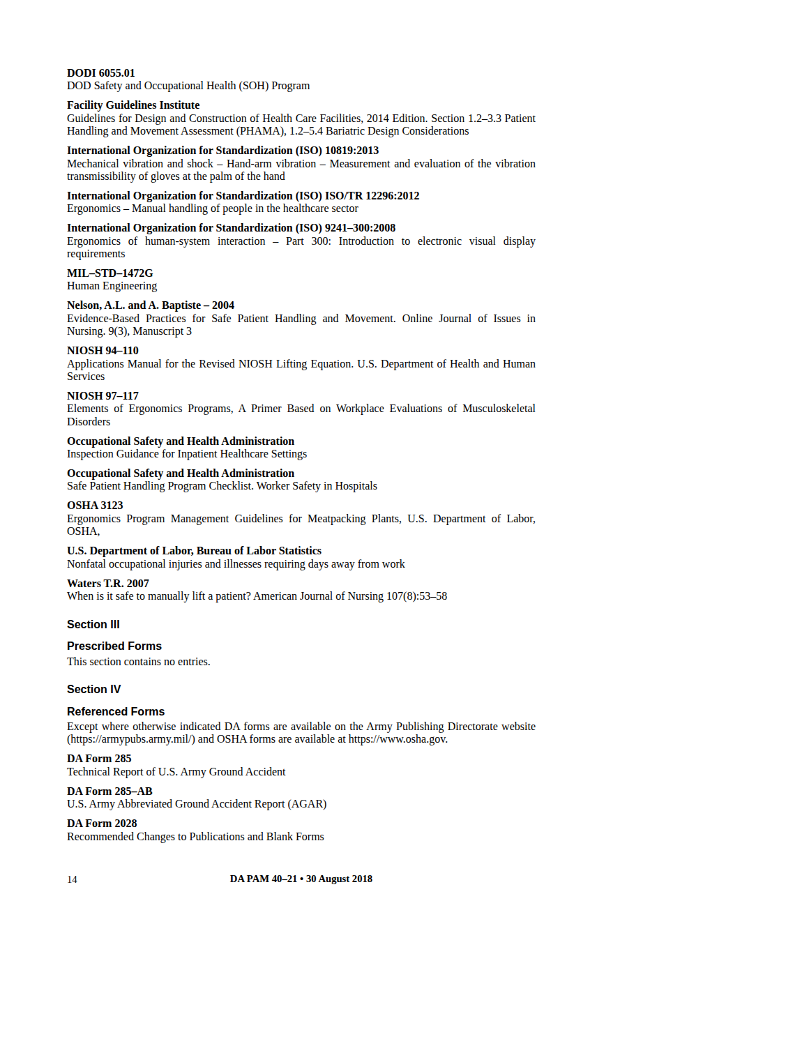DODI 6055.01
DOD Safety and Occupational Health (SOH) Program
Facility Guidelines Institute
Guidelines for Design and Construction of Health Care Facilities, 2014 Edition. Section 1.2–3.3 Patient Handling and Movement Assessment (PHAMA), 1.2–5.4 Bariatric Design Considerations
International Organization for Standardization (ISO) 10819:2013
Mechanical vibration and shock – Hand-arm vibration – Measurement and evaluation of the vibration transmissibility of gloves at the palm of the hand
International Organization for Standardization (ISO) ISO/TR 12296:2012
Ergonomics – Manual handling of people in the healthcare sector
International Organization for Standardization (ISO) 9241–300:2008
Ergonomics of human-system interaction – Part 300: Introduction to electronic visual display requirements
MIL–STD–1472G
Human Engineering
Nelson, A.L. and A. Baptiste – 2004
Evidence-Based Practices for Safe Patient Handling and Movement. Online Journal of Issues in Nursing. 9(3), Manuscript 3
NIOSH 94–110
Applications Manual for the Revised NIOSH Lifting Equation. U.S. Department of Health and Human Services
NIOSH 97–117
Elements of Ergonomics Programs, A Primer Based on Workplace Evaluations of Musculoskeletal Disorders
Occupational Safety and Health Administration
Inspection Guidance for Inpatient Healthcare Settings
Occupational Safety and Health Administration
Safe Patient Handling Program Checklist. Worker Safety in Hospitals
OSHA 3123
Ergonomics Program Management Guidelines for Meatpacking Plants, U.S. Department of Labor, OSHA,
U.S. Department of Labor, Bureau of Labor Statistics
Nonfatal occupational injuries and illnesses requiring days away from work
Waters T.R. 2007
When is it safe to manually lift a patient? American Journal of Nursing 107(8):53–58
Section III
Prescribed Forms
This section contains no entries.
Section IV
Referenced Forms
Except where otherwise indicated DA forms are available on the Army Publishing Directorate website (https://armypubs.army.mil/) and OSHA forms are available at https://www.osha.gov.
DA Form 285
Technical Report of U.S. Army Ground Accident
DA Form 285–AB
U.S. Army Abbreviated Ground Accident Report (AGAR)
DA Form 2028
Recommended Changes to Publications and Blank Forms
14 DA PAM 40–21 • 30 August 2018